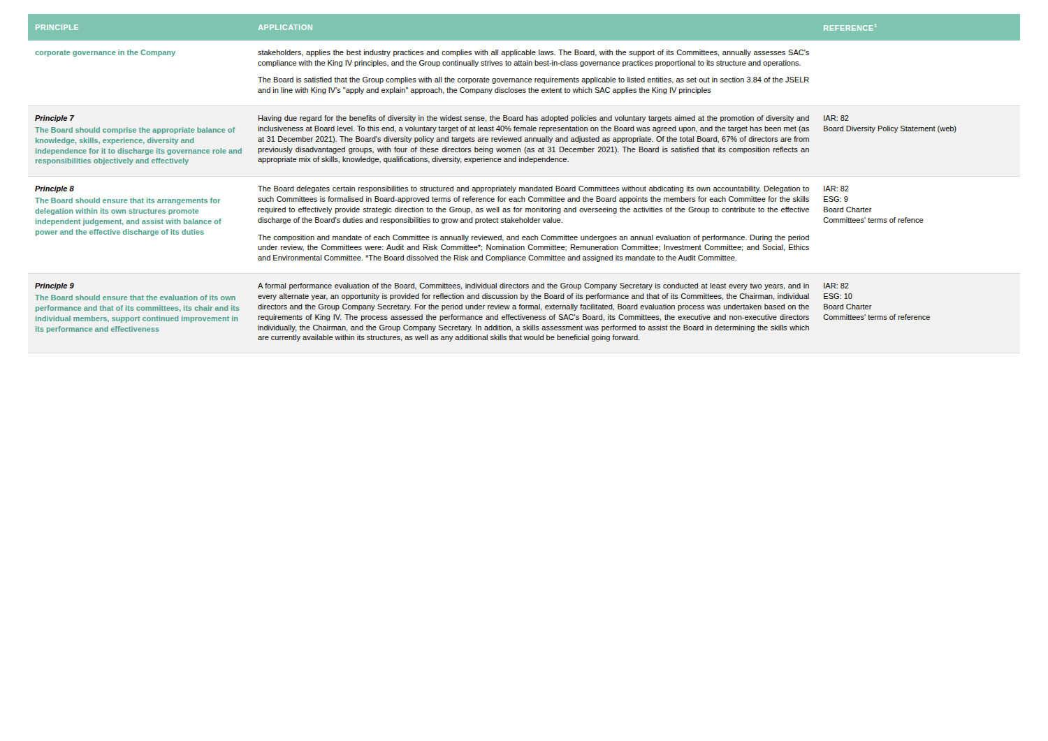| PRINCIPLE | APPLICATION | REFERENCE 1 |
| --- | --- | --- |
| corporate governance in the Company | stakeholders, applies the best industry practices and complies with all applicable laws. The Board, with the support of its Committees, annually assesses SAC's compliance with the King IV principles, and the Group continually strives to attain best-in-class governance practices proportional to its structure and operations. The Board is satisfied that the Group complies with all the corporate governance requirements applicable to listed entities, as set out in section 3.84 of the JSELR and in line with King IV's "apply and explain" approach, the Company discloses the extent to which SAC applies the King IV principles | |
| Principle 7 The Board should comprise the appropriate balance of knowledge, skills, experience, diversity and independence for it to discharge its governance role and responsibilities objectively and effectively | Having due regard for the benefits of diversity in the widest sense, the Board has adopted policies and voluntary targets aimed at the promotion of diversity and inclusiveness at Board level. To this end, a voluntary target of at least 40% female representation on the Board was agreed upon, and the target has been met (as at 31 December 2021). The Board's diversity policy and targets are reviewed annually and adjusted as appropriate. Of the total Board, 67% of directors are from previously disadvantaged groups, with four of these directors being women (as at 31 December 2021). The Board is satisfied that its composition reflects an appropriate mix of skills, knowledge, qualifications, diversity, experience and independence. | IAR: 82 Board Diversity Policy Statement (web) |
| Principle 8 The Board should ensure that its arrangements for delegation within its own structures promote independent judgement, and assist with balance of power and the effective discharge of its duties | The Board delegates certain responsibilities to structured and appropriately mandated Board Committees without abdicating its own accountability. Delegation to such Committees is formalised in Board-approved terms of reference for each Committee and the Board appoints the members for each Committee for the skills required to effectively provide strategic direction to the Group, as well as for monitoring and overseeing the activities of the Group to contribute to the effective discharge of the Board's duties and responsibilities to grow and protect stakeholder value. The composition and mandate of each Committee is annually reviewed, and each Committee undergoes an annual evaluation of performance. During the period under review, the Committees were: Audit and Risk Committee*; Nomination Committee; Remuneration Committee; Investment Committee; and Social, Ethics and Environmental Committee. *The Board dissolved the Risk and Compliance Committee and assigned its mandate to the Audit Committee. | IAR: 82 ESG: 9 Board Charter Committees' terms of refence |
| Principle 9 The Board should ensure that the evaluation of its own performance and that of its committees, its chair and its individual members, support continued improvement in its performance and effectiveness | A formal performance evaluation of the Board, Committees, individual directors and the Group Company Secretary is conducted at least every two years, and in every alternate year, an opportunity is provided for reflection and discussion by the Board of its performance and that of its Committees, the Chairman, individual directors and the Group Company Secretary. For the period under review a formal, externally facilitated, Board evaluation process was undertaken based on the requirements of King IV. The process assessed the performance and effectiveness of SAC's Board, its Committees, the executive and non-executive directors individually, the Chairman, and the Group Company Secretary. In addition, a skills assessment was performed to assist the Board in determining the skills which are currently available within its structures, as well as any additional skills that would be beneficial going forward. | IAR: 82 ESG: 10 Board Charter Committees' terms of reference |